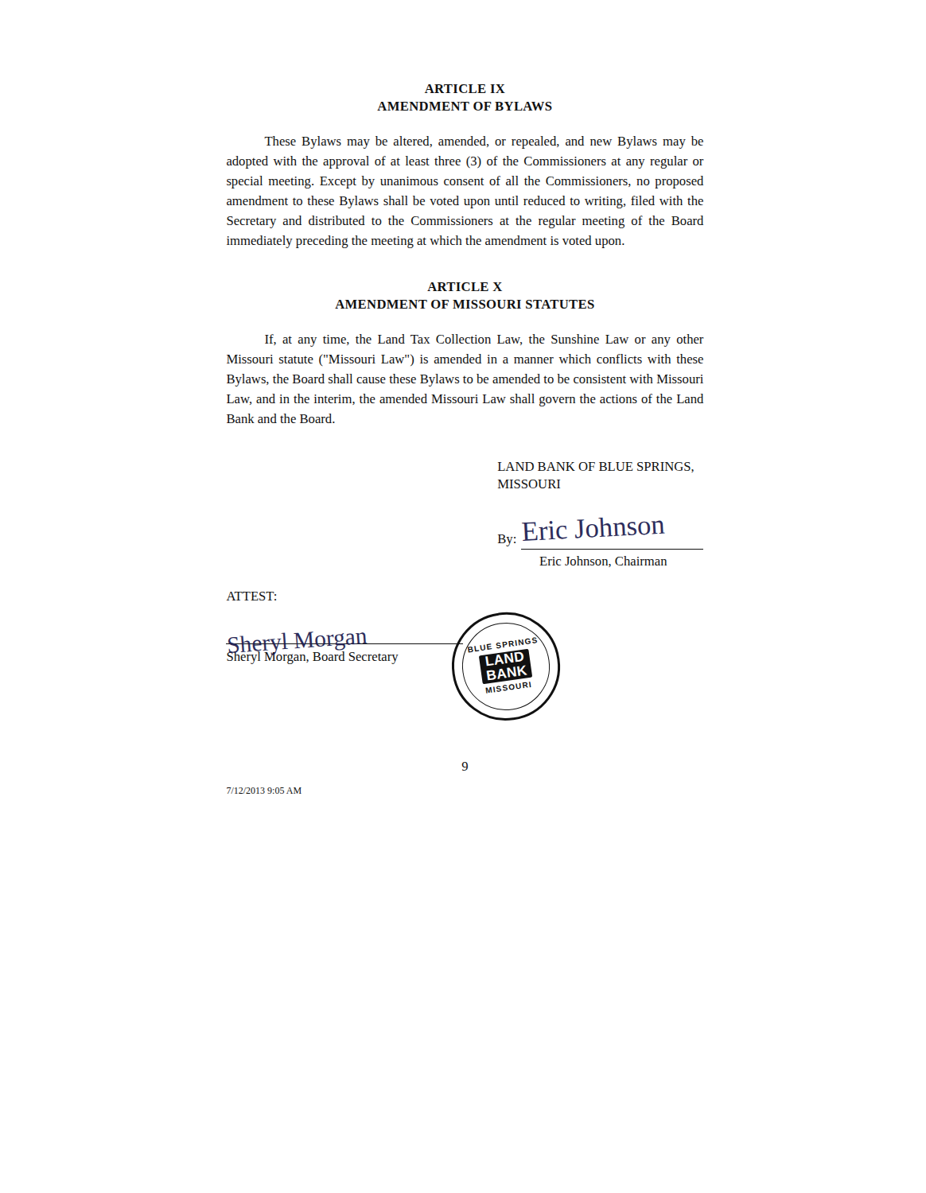ARTICLE IX
AMENDMENT OF BYLAWS
These Bylaws may be altered, amended, or repealed, and new Bylaws may be adopted with the approval of at least three (3) of the Commissioners at any regular or special meeting. Except by unanimous consent of all the Commissioners, no proposed amendment to these Bylaws shall be voted upon until reduced to writing, filed with the Secretary and distributed to the Commissioners at the regular meeting of the Board immediately preceding the meeting at which the amendment is voted upon.
ARTICLE X
AMENDMENT OF MISSOURI STATUTES
If, at any time, the Land Tax Collection Law, the Sunshine Law or any other Missouri statute ("Missouri Law") is amended in a manner which conflicts with these Bylaws, the Board shall cause these Bylaws to be amended to be consistent with Missouri Law, and in the interim, the amended Missouri Law shall govern the actions of the Land Bank and the Board.
LAND BANK OF BLUE SPRINGS,
MISSOURI
By: Eric Johnson
Eric Johnson, Chairman
ATTEST:
BLUE SPRINGS LAND
BANK MISSOURI
Sheryl Morgan
Sheryl Morgan, Board Secretary
9
7/12/2013 9:05 AM